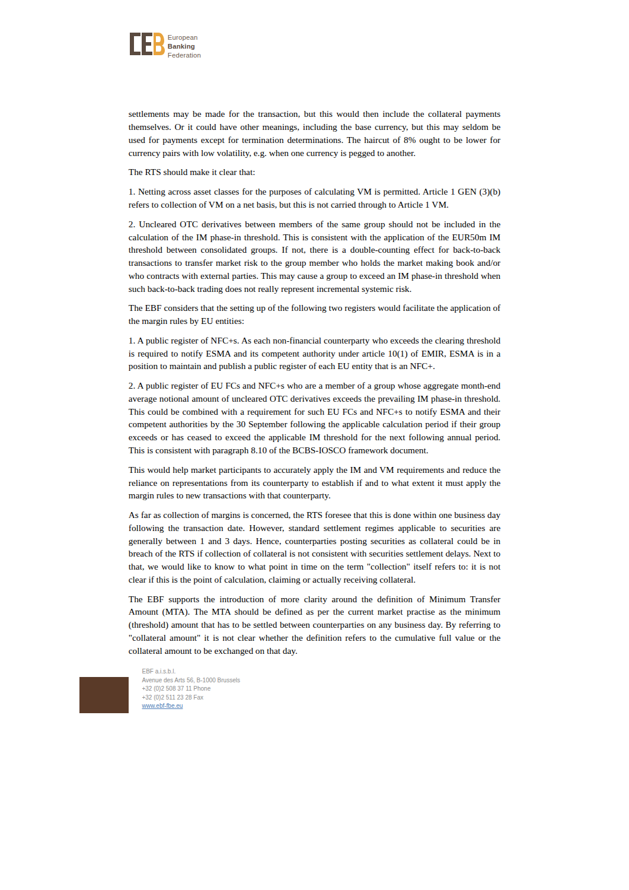European
Banking
Federation
settlements may be made for the transaction, but this would then include the collateral payments themselves. Or it could have other meanings, including the base currency, but this may seldom be used for payments except for termination determinations. The haircut of 8% ought to be lower for currency pairs with low volatility, e.g. when one currency is pegged to another.
The RTS should make it clear that:
1. Netting across asset classes for the purposes of calculating VM is permitted. Article 1 GEN (3)(b) refers to collection of VM on a net basis, but this is not carried through to Article 1 VM.
2. Uncleared OTC derivatives between members of the same group should not be included in the calculation of the IM phase-in threshold. This is consistent with the application of the EUR50m IM threshold between consolidated groups. If not, there is a double-counting effect for back-to-back transactions to transfer market risk to the group member who holds the market making book and/or who contracts with external parties. This may cause a group to exceed an IM phase-in threshold when such back-to-back trading does not really represent incremental systemic risk.
The EBF considers that the setting up of the following two registers would facilitate the application of the margin rules by EU entities:
1. A public register of NFC+s. As each non-financial counterparty who exceeds the clearing threshold is required to notify ESMA and its competent authority under article 10(1) of EMIR, ESMA is in a position to maintain and publish a public register of each EU entity that is an NFC+.
2. A public register of EU FCs and NFC+s who are a member of a group whose aggregate month-end average notional amount of uncleared OTC derivatives exceeds the prevailing IM phase-in threshold. This could be combined with a requirement for such EU FCs and NFC+s to notify ESMA and their competent authorities by the 30 September following the applicable calculation period if their group exceeds or has ceased to exceed the applicable IM threshold for the next following annual period. This is consistent with paragraph 8.10 of the BCBS-IOSCO framework document.
This would help market participants to accurately apply the IM and VM requirements and reduce the reliance on representations from its counterparty to establish if and to what extent it must apply the margin rules to new transactions with that counterparty.
As far as collection of margins is concerned, the RTS foresee that this is done within one business day following the transaction date. However, standard settlement regimes applicable to securities are generally between 1 and 3 days. Hence, counterparties posting securities as collateral could be in breach of the RTS if collection of collateral is not consistent with securities settlement delays. Next to that, we would like to know to what point in time on the term "collection" itself refers to: it is not clear if this is the point of calculation, claiming or actually receiving collateral.
The EBF supports the introduction of more clarity around the definition of Minimum Transfer Amount (MTA). The MTA should be defined as per the current market practise as the minimum (threshold) amount that has to be settled between counterparties on any business day. By referring to "collateral amount" it is not clear whether the definition refers to the cumulative full value or the collateral amount to be exchanged on that day.
EBF a.i.s.b.l.
Avenue des Arts 56, B-1000 Brussels
+32 (0)2 508 37 11 Phone
+32 (0)2 511 23 28 Fax
www.ebf-fbe.eu